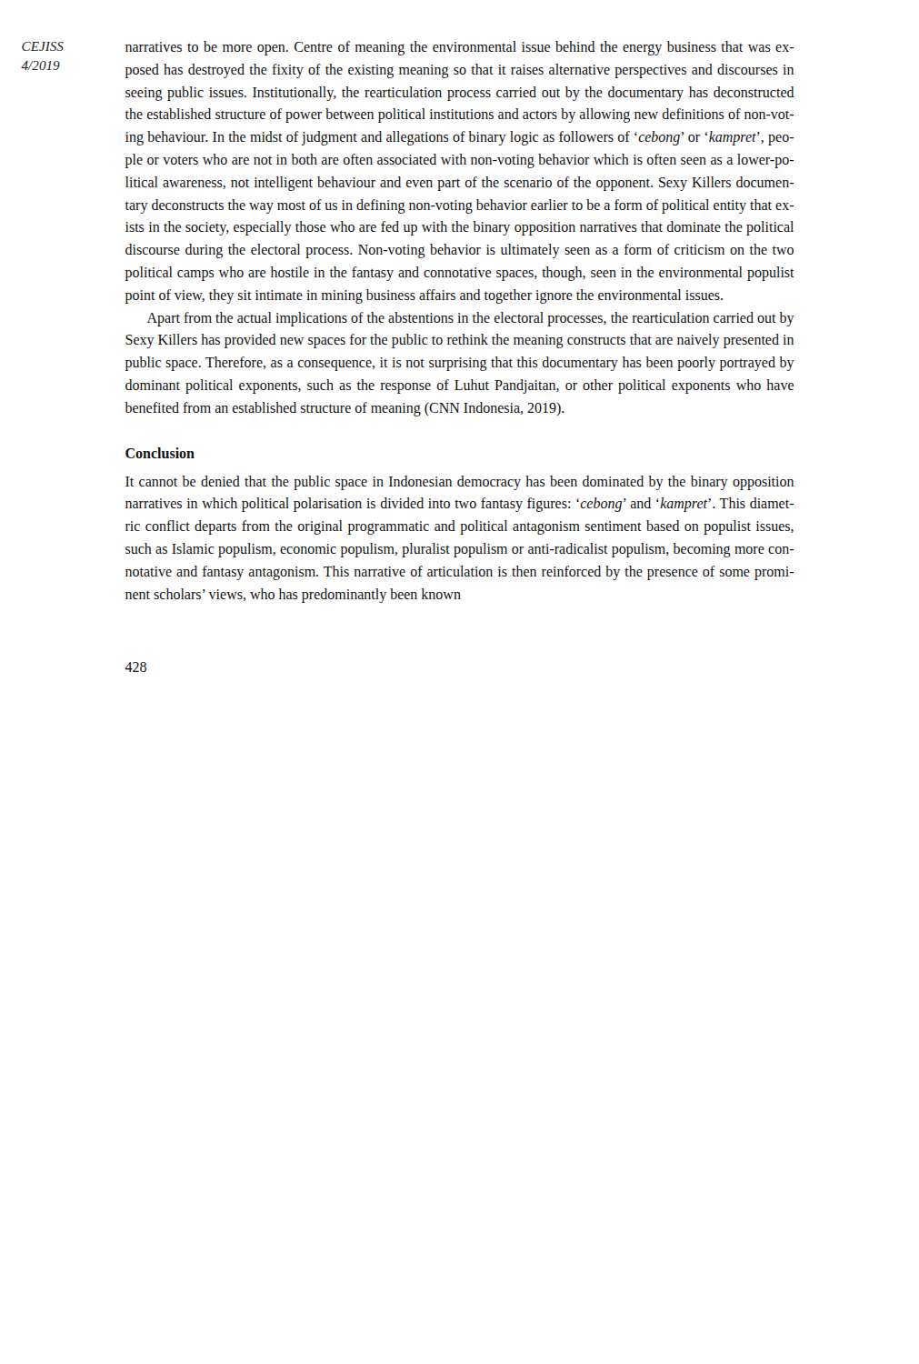CEJISS 4/2019
narratives to be more open. Centre of meaning the environmental issue behind the energy business that was exposed has destroyed the fixity of the existing meaning so that it raises alternative perspectives and discourses in seeing public issues. Institutionally, the rearticulation process carried out by the documentary has deconstructed the established structure of power between political institutions and actors by allowing new definitions of non-voting behaviour. In the midst of judgment and allegations of binary logic as followers of ‘cebong’ or ‘kampret’, people or voters who are not in both are often associated with non-voting behavior which is often seen as a lower-political awareness, not intelligent behaviour and even part of the scenario of the opponent. Sexy Killers documentary deconstructs the way most of us in defining non-voting behavior earlier to be a form of political entity that exists in the society, especially those who are fed up with the binary opposition narratives that dominate the political discourse during the electoral process. Non-voting behavior is ultimately seen as a form of criticism on the two political camps who are hostile in the fantasy and connotative spaces, though, seen in the environmental populist point of view, they sit intimate in mining business affairs and together ignore the environmental issues.
Apart from the actual implications of the abstentions in the electoral processes, the rearticulation carried out by Sexy Killers has provided new spaces for the public to rethink the meaning constructs that are naively presented in public space. Therefore, as a consequence, it is not surprising that this documentary has been poorly portrayed by dominant political exponents, such as the response of Luhut Pandjaitan, or other political exponents who have benefited from an established structure of meaning (CNN Indonesia, 2019).
Conclusion
It cannot be denied that the public space in Indonesian democracy has been dominated by the binary opposition narratives in which political polarisation is divided into two fantasy figures: ‘cebong’ and ‘kampret’. This diametric conflict departs from the original programmatic and political antagonism sentiment based on populist issues, such as Islamic populism, economic populism, pluralist populism or anti-radicalist populism, becoming more connotative and fantasy antagonism. This narrative of articulation is then reinforced by the presence of some prominent scholars’ views, who has predominantly been known
428